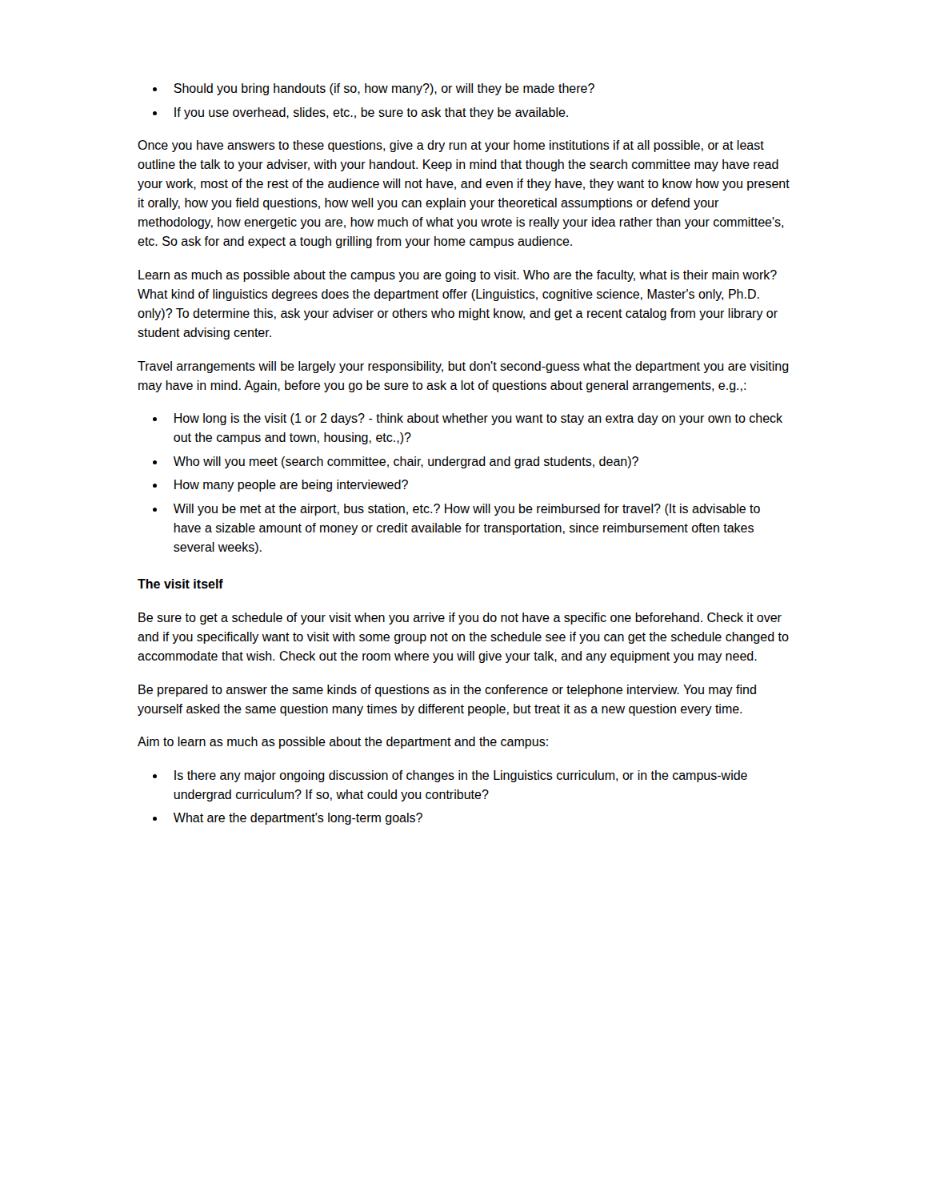Should you bring handouts (if so, how many?), or will they be made there?
If you use overhead, slides, etc., be sure to ask that they be available.
Once you have answers to these questions, give a dry run at your home institutions if at all possible, or at least outline the talk to your adviser, with your handout. Keep in mind that though the search committee may have read your work, most of the rest of the audience will not have, and even if they have, they want to know how you present it orally, how you field questions, how well you can explain your theoretical assumptions or defend your methodology, how energetic you are, how much of what you wrote is really your idea rather than your committee's, etc. So ask for and expect a tough grilling from your home campus audience.
Learn as much as possible about the campus you are going to visit. Who are the faculty, what is their main work? What kind of linguistics degrees does the department offer (Linguistics, cognitive science, Master's only, Ph.D. only)? To determine this, ask your adviser or others who might know, and get a recent catalog from your library or student advising center.
Travel arrangements will be largely your responsibility, but don't second-guess what the department you are visiting may have in mind. Again, before you go be sure to ask a lot of questions about general arrangements, e.g.,:
How long is the visit (1 or 2 days? - think about whether you want to stay an extra day on your own to check out the campus and town, housing, etc.,)?
Who will you meet (search committee, chair, undergrad and grad students, dean)?
How many people are being interviewed?
Will you be met at the airport, bus station, etc.? How will you be reimbursed for travel? (It is advisable to have a sizable amount of money or credit available for transportation, since reimbursement often takes several weeks).
The visit itself
Be sure to get a schedule of your visit when you arrive if you do not have a specific one beforehand. Check it over and if you specifically want to visit with some group not on the schedule see if you can get the schedule changed to accommodate that wish. Check out the room where you will give your talk, and any equipment you may need.
Be prepared to answer the same kinds of questions as in the conference or telephone interview. You may find yourself asked the same question many times by different people, but treat it as a new question every time.
Aim to learn as much as possible about the department and the campus:
Is there any major ongoing discussion of changes in the Linguistics curriculum, or in the campus-wide undergrad curriculum? If so, what could you contribute?
What are the department's long-term goals?